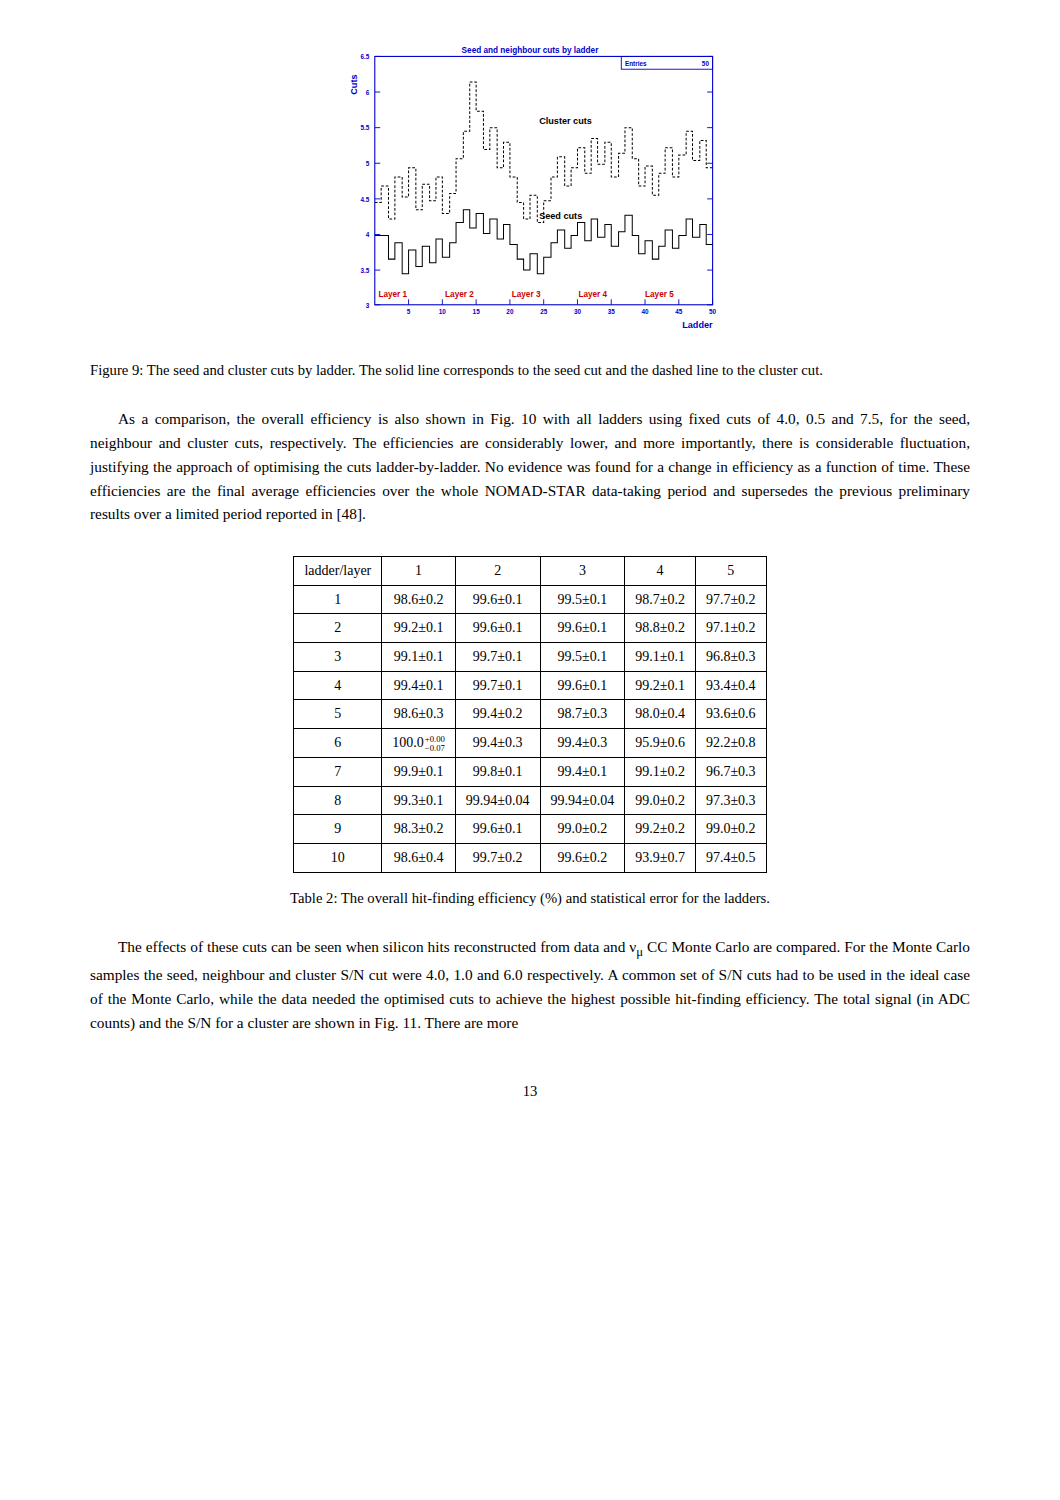Seed and neighbour cuts by ladder Entries 50 Cuts 6.5 6 5.5 5 4.5 4 3.5 3 5 10 15 20 25 30 35 40 45 50 Ladder Layer 1 Layer 2 Layer 3 Layer 4 Layer 5 Cluster cuts Seed cuts
Figure 9: The seed and cluster cuts by ladder. The solid line corresponds to the seed cut and the dashed line to the cluster cut.
As a comparison, the overall efficiency is also shown in Fig. 10 with all ladders using fixed cuts of 4.0, 0.5 and 7.5, for the seed, neighbour and cluster cuts, respectively. The efficiencies are considerably lower, and more importantly, there is considerable fluctuation, justifying the approach of optimising the cuts ladder-by-ladder. No evidence was found for a change in efficiency as a function of time. These efficiencies are the final average efficiencies over the whole NOMAD-STAR data-taking period and supersedes the previous preliminary results over a limited period reported in [48].
| ladder/layer | 1 | 2 | 3 | 4 | 5 |
| --- | --- | --- | --- | --- | --- |
| 1 | 98.6±0.2 | 99.6±0.1 | 99.5±0.1 | 98.7±0.2 | 97.7±0.2 |
| 2 | 99.2±0.1 | 99.6±0.1 | 99.6±0.1 | 98.8±0.2 | 97.1±0.2 |
| 3 | 99.1±0.1 | 99.7±0.1 | 99.5±0.1 | 99.1±0.1 | 96.8±0.3 |
| 4 | 99.4±0.1 | 99.7±0.1 | 99.6±0.1 | 99.2±0.1 | 93.4±0.4 |
| 5 | 98.6±0.3 | 99.4±0.2 | 98.7±0.3 | 98.0±0.4 | 93.6±0.6 |
| 6 | 100.0 +0.00 −0.07 | 99.4±0.3 | 99.4±0.3 | 95.9±0.6 | 92.2±0.8 |
| 7 | 99.9±0.1 | 99.8±0.1 | 99.4±0.1 | 99.1±0.2 | 96.7±0.3 |
| 8 | 99.3±0.1 | 99.94±0.04 | 99.94±0.04 | 99.0±0.2 | 97.3±0.3 |
| 9 | 98.3±0.2 | 99.6±0.1 | 99.0±0.2 | 99.2±0.2 | 99.0±0.2 |
| 10 | 98.6±0.4 | 99.7±0.2 | 99.6±0.2 | 93.9±0.7 | 97.4±0.5 |
Table 2: The overall hit-finding efficiency (%) and statistical error for the ladders.
The effects of these cuts can be seen when silicon hits reconstructed from data and νμ CC Monte Carlo are compared. For the Monte Carlo samples the seed, neighbour and cluster S/N cut were 4.0, 1.0 and 6.0 respectively. A common set of S/N cuts had to be used in the ideal case of the Monte Carlo, while the data needed the optimised cuts to achieve the highest possible hit-finding efficiency. The total signal (in ADC counts) and the S/N for a cluster are shown in Fig. 11. There are more
13